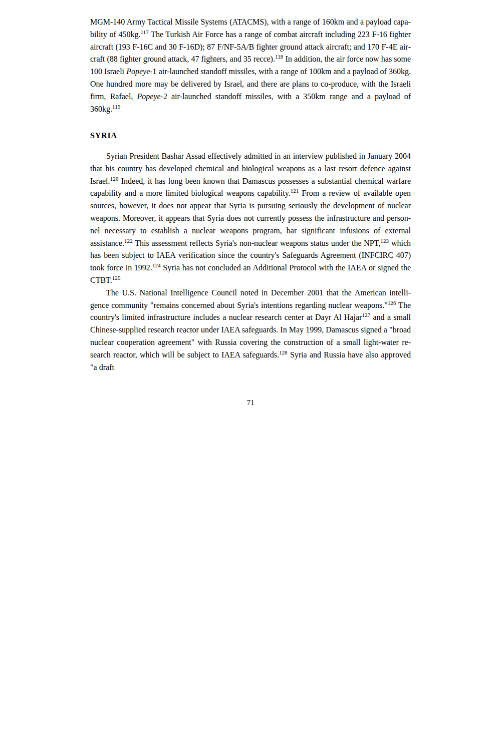MGM-140 Army Tactical Missile Systems (ATACMS), with a range of 160km and a payload capability of 450kg.117 The Turkish Air Force has a range of combat aircraft including 223 F-16 fighter aircraft (193 F-16C and 30 F-16D); 87 F/NF-5A/B fighter ground attack aircraft; and 170 F-4E aircraft (88 fighter ground attack, 47 fighters, and 35 recce).118 In addition, the air force now has some 100 Israeli Popeye-1 air-launched standoff missiles, with a range of 100km and a payload of 360kg. One hundred more may be delivered by Israel, and there are plans to co-produce, with the Israeli firm, Rafael, Popeye-2 air-launched standoff missiles, with a 350km range and a payload of 360kg.119
SYRIA
Syrian President Bashar Assad effectively admitted in an interview published in January 2004 that his country has developed chemical and biological weapons as a last resort defence against Israel.120 Indeed, it has long been known that Damascus possesses a substantial chemical warfare capability and a more limited biological weapons capability.121 From a review of available open sources, however, it does not appear that Syria is pursuing seriously the development of nuclear weapons. Moreover, it appears that Syria does not currently possess the infrastructure and personnel necessary to establish a nuclear weapons program, bar significant infusions of external assistance.122 This assessment reflects Syria's non-nuclear weapons status under the NPT,123 which has been subject to IAEA verification since the country's Safeguards Agreement (INFCIRC 407) took force in 1992.124 Syria has not concluded an Additional Protocol with the IAEA or signed the CTBT.125
The U.S. National Intelligence Council noted in December 2001 that the American intelligence community "remains concerned about Syria's intentions regarding nuclear weapons."126 The country's limited infrastructure includes a nuclear research center at Dayr Al Hajar127 and a small Chinese-supplied research reactor under IAEA safeguards. In May 1999, Damascus signed a "broad nuclear cooperation agreement" with Russia covering the construction of a small light-water research reactor, which will be subject to IAEA safeguards.128 Syria and Russia have also approved "a draft
71